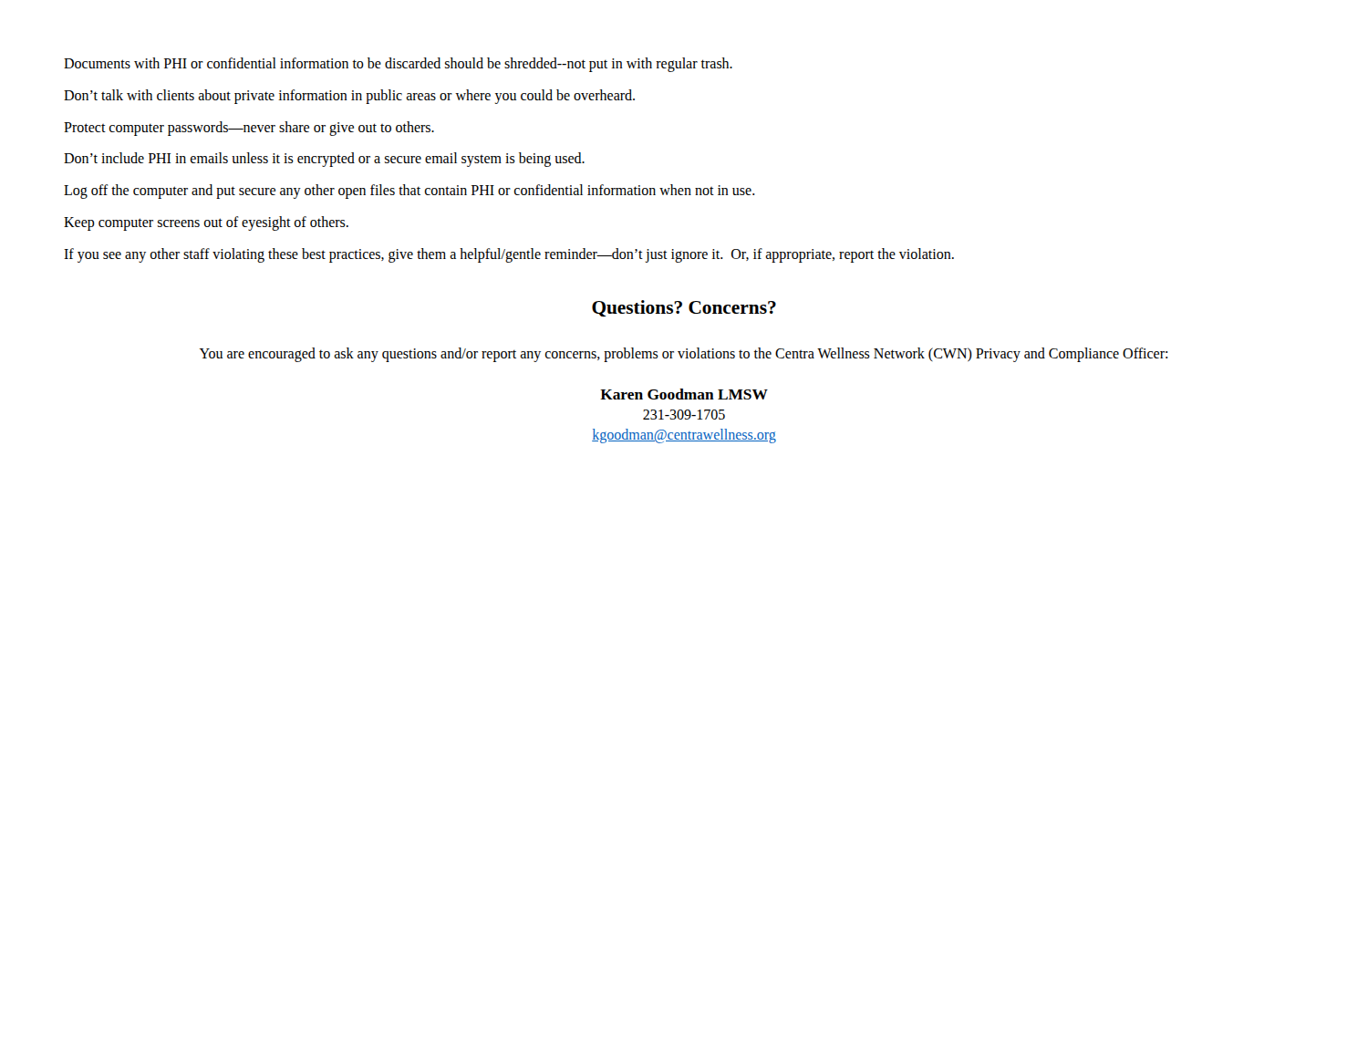Documents with PHI or confidential information to be discarded should be shredded--not put in with regular trash.
Don’t talk with clients about private information in public areas or where you could be overheard.
Protect computer passwords—never share or give out to others.
Don’t include PHI in emails unless it is encrypted or a secure email system is being used.
Log off the computer and put secure any other open files that contain PHI or confidential information when not in use.
Keep computer screens out of eyesight of others.
If you see any other staff violating these best practices, give them a helpful/gentle reminder—don’t just ignore it. Or, if appropriate, report the violation.
Questions? Concerns?
You are encouraged to ask any questions and/or report any concerns, problems or violations to the Centra Wellness Network (CWN) Privacy and Compliance Officer:
Karen Goodman LMSW
231-309-1705
kgoodman@centrawellness.org